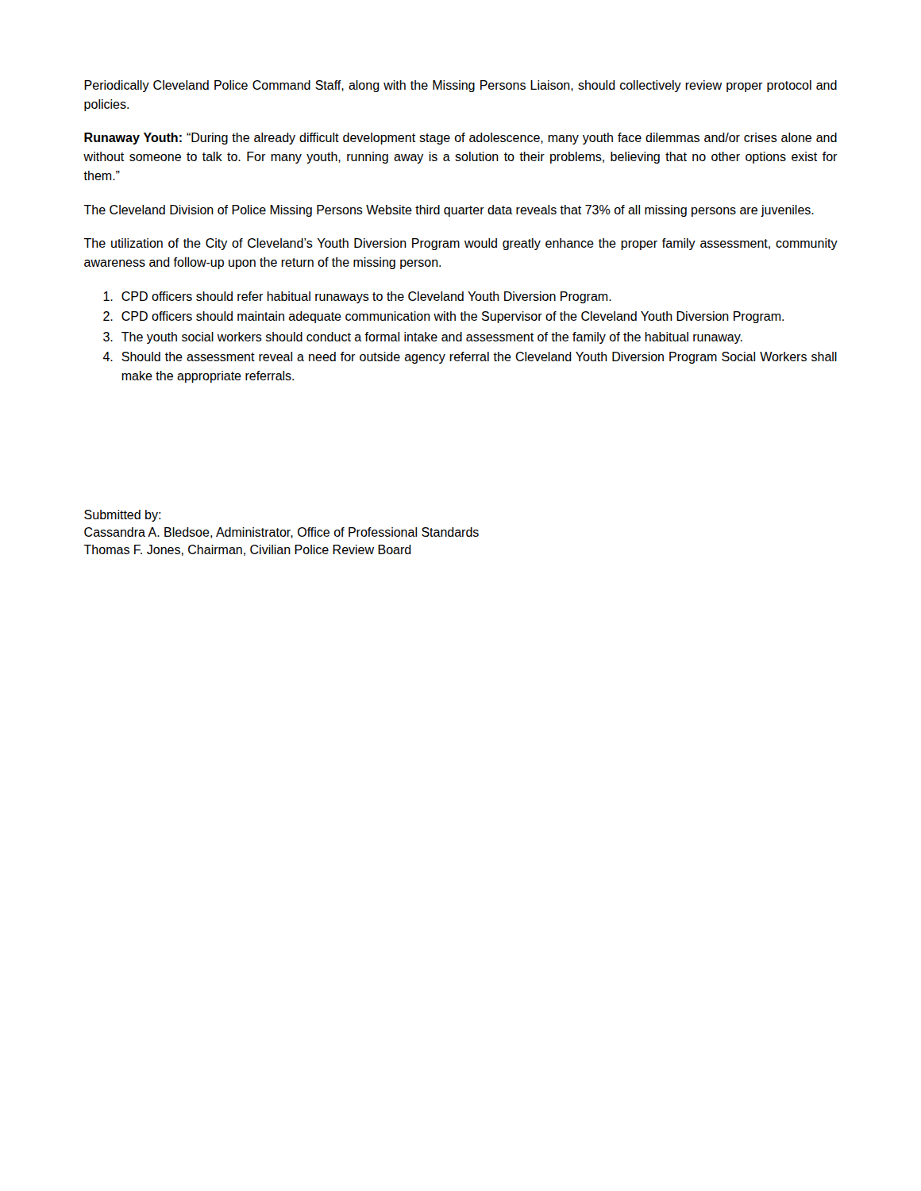Periodically Cleveland Police Command Staff, along with the Missing Persons Liaison, should collectively review proper protocol and policies.
Runaway Youth: “During the already difficult development stage of adolescence, many youth face dilemmas and/or crises alone and without someone to talk to. For many youth, running away is a solution to their problems, believing that no other options exist for them.”
The Cleveland Division of Police Missing Persons Website third quarter data reveals that 73% of all missing persons are juveniles.
The utilization of the City of Cleveland’s Youth Diversion Program would greatly enhance the proper family assessment, community awareness and follow-up upon the return of the missing person.
CPD officers should refer habitual runaways to the Cleveland Youth Diversion Program.
CPD officers should maintain adequate communication with the Supervisor of the Cleveland Youth Diversion Program.
The youth social workers should conduct a formal intake and assessment of the family of the habitual runaway.
Should the assessment reveal a need for outside agency referral the Cleveland Youth Diversion Program Social Workers shall make the appropriate referrals.
Submitted by:
Cassandra A. Bledsoe, Administrator, Office of Professional Standards
Thomas F. Jones, Chairman, Civilian Police Review Board